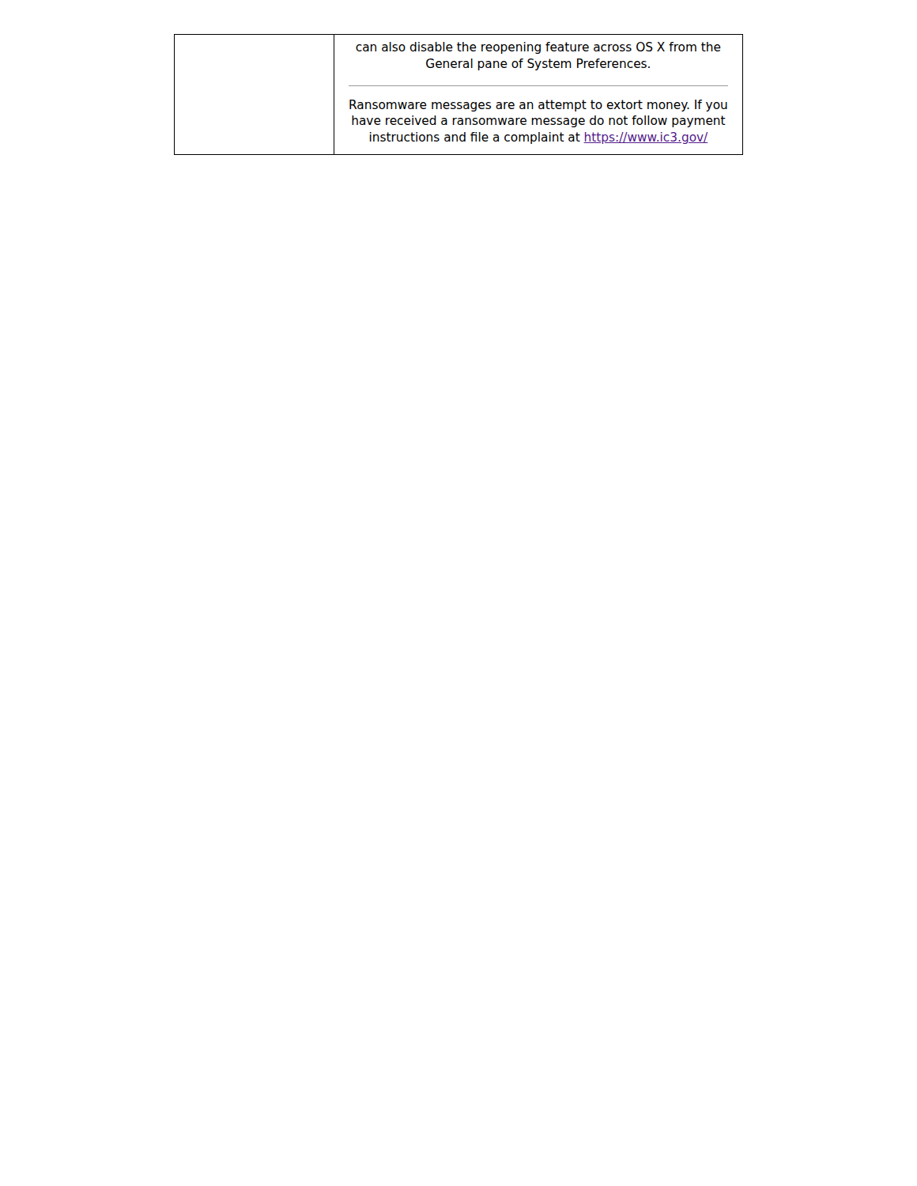| | can also disable the reopening feature across OS X from the General pane of System Preferences. Ransomware messages are an attempt to extort money. If you have received a ransomware message do not follow payment instructions and file a complaint at https://www.ic3.gov/ |